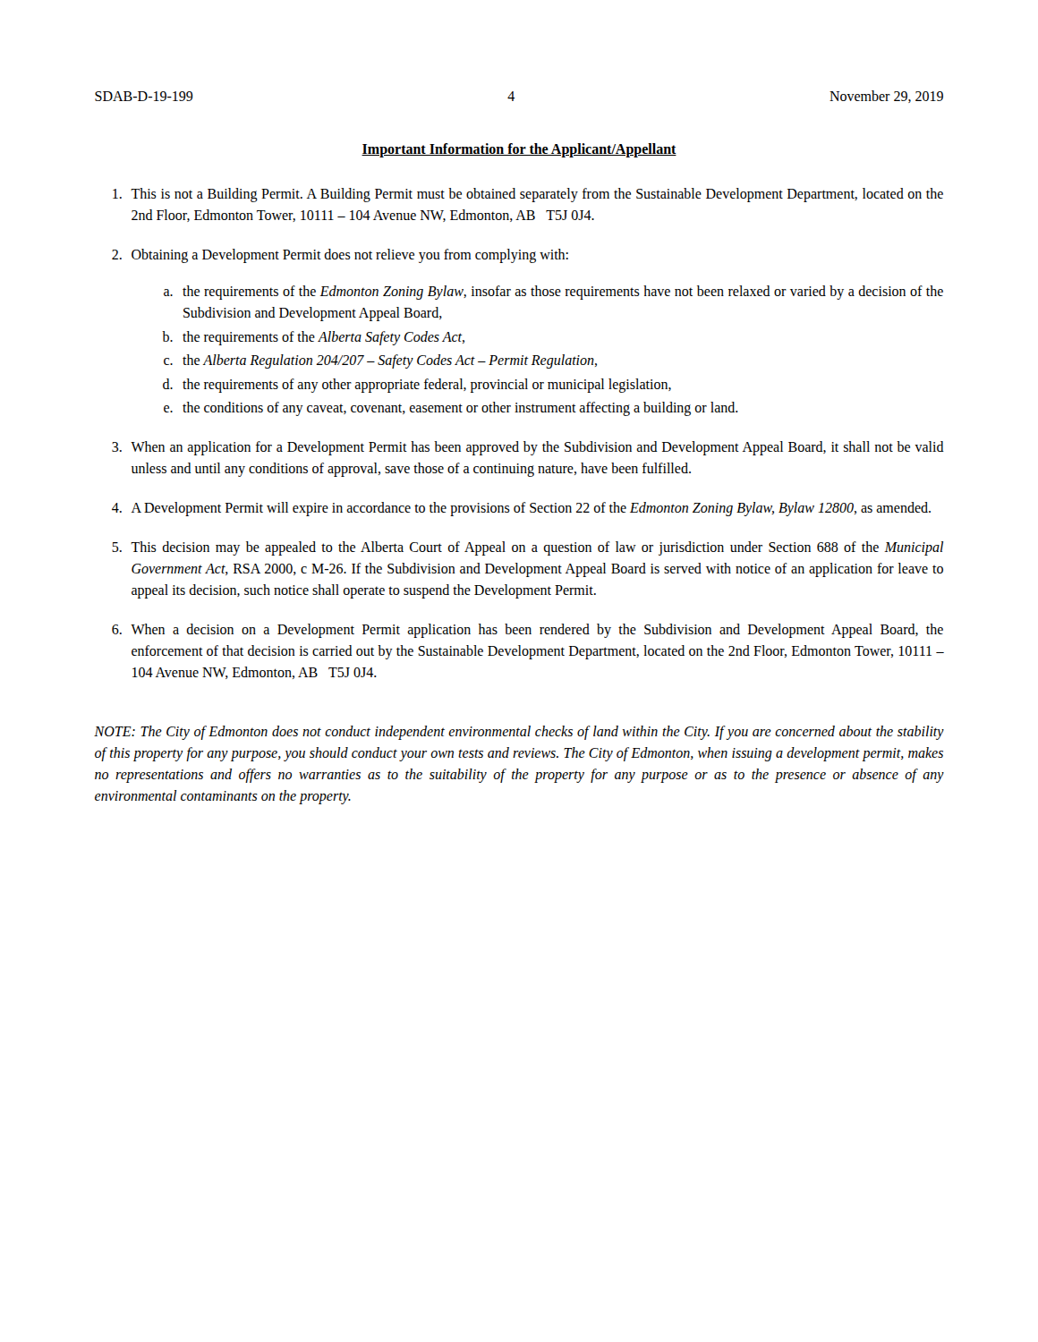SDAB-D-19-199
4
November 29, 2019
Important Information for the Applicant/Appellant
This is not a Building Permit. A Building Permit must be obtained separately from the Sustainable Development Department, located on the 2nd Floor, Edmonton Tower, 10111 – 104 Avenue NW, Edmonton, AB T5J 0J4.
Obtaining a Development Permit does not relieve you from complying with:
the requirements of the Edmonton Zoning Bylaw, insofar as those requirements have not been relaxed or varied by a decision of the Subdivision and Development Appeal Board,
the requirements of the Alberta Safety Codes Act,
the Alberta Regulation 204/207 – Safety Codes Act – Permit Regulation,
the requirements of any other appropriate federal, provincial or municipal legislation,
the conditions of any caveat, covenant, easement or other instrument affecting a building or land.
When an application for a Development Permit has been approved by the Subdivision and Development Appeal Board, it shall not be valid unless and until any conditions of approval, save those of a continuing nature, have been fulfilled.
A Development Permit will expire in accordance to the provisions of Section 22 of the Edmonton Zoning Bylaw, Bylaw 12800, as amended.
This decision may be appealed to the Alberta Court of Appeal on a question of law or jurisdiction under Section 688 of the Municipal Government Act, RSA 2000, c M-26. If the Subdivision and Development Appeal Board is served with notice of an application for leave to appeal its decision, such notice shall operate to suspend the Development Permit.
When a decision on a Development Permit application has been rendered by the Subdivision and Development Appeal Board, the enforcement of that decision is carried out by the Sustainable Development Department, located on the 2nd Floor, Edmonton Tower, 10111 – 104 Avenue NW, Edmonton, AB T5J 0J4.
NOTE: The City of Edmonton does not conduct independent environmental checks of land within the City. If you are concerned about the stability of this property for any purpose, you should conduct your own tests and reviews. The City of Edmonton, when issuing a development permit, makes no representations and offers no warranties as to the suitability of the property for any purpose or as to the presence or absence of any environmental contaminants on the property.